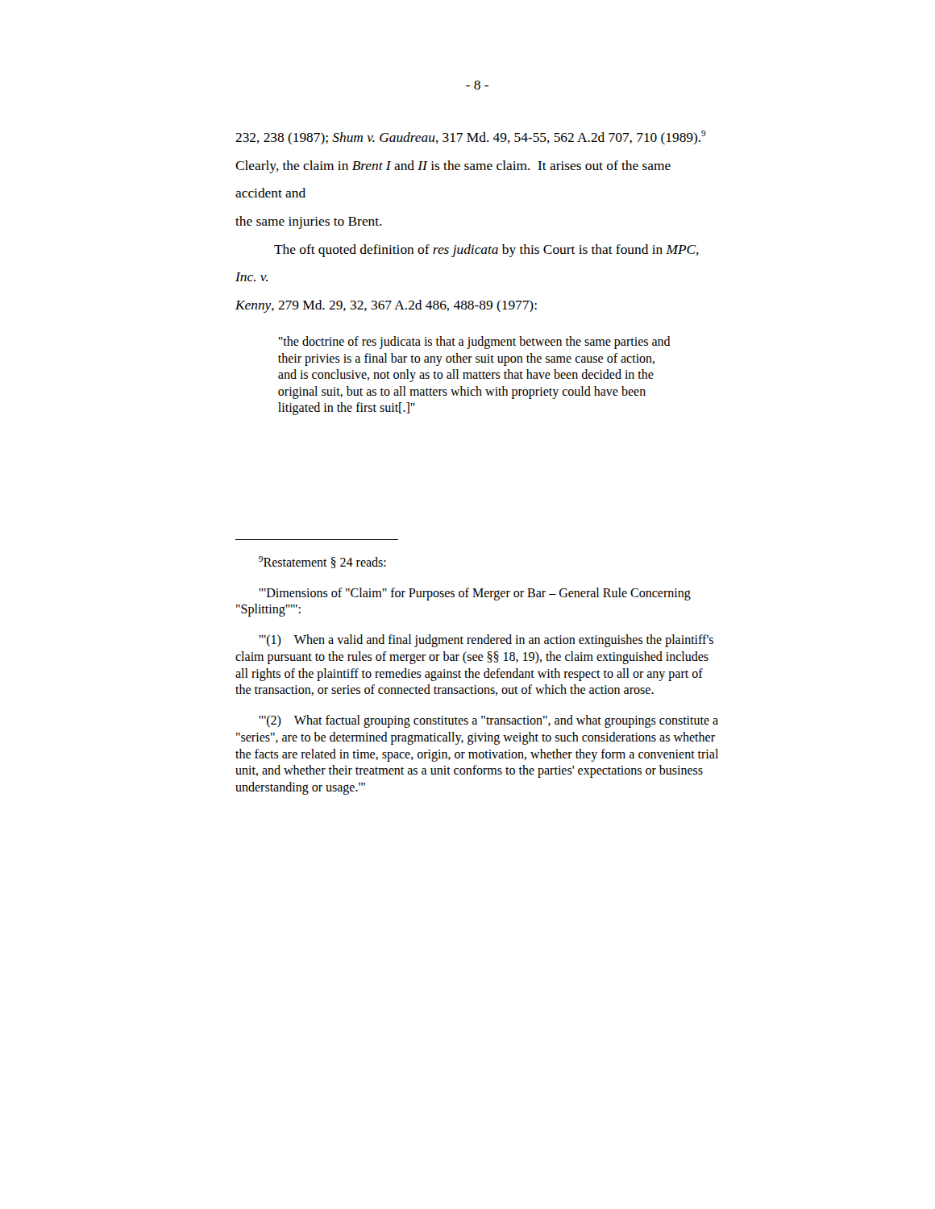- 8 -
232, 238 (1987); Shum v. Gaudreau, 317 Md. 49, 54-55, 562 A.2d 707, 710 (1989).9
Clearly, the claim in Brent I and II is the same claim. It arises out of the same accident and
the same injuries to Brent.
The oft quoted definition of res judicata by this Court is that found in MPC, Inc. v.
Kenny, 279 Md. 29, 32, 367 A.2d 486, 488-89 (1977):
"the doctrine of res judicata is that a judgment between the same parties and their privies is a final bar to any other suit upon the same cause of action, and is conclusive, not only as to all matters that have been decided in the original suit, but as to all matters which with propriety could have been litigated in the first suit[.]"
9 Restatement § 24 reads:
"'Dimensions of "Claim" for Purposes of Merger or Bar – General Rule Concerning "Splitting"'":
"'(1) When a valid and final judgment rendered in an action extinguishes the plaintiff's claim pursuant to the rules of merger or bar (see §§ 18, 19), the claim extinguished includes all rights of the plaintiff to remedies against the defendant with respect to all or any part of the transaction, or series of connected transactions, out of which the action arose.
"'(2) What factual grouping constitutes a "transaction", and what groupings constitute a "series", are to be determined pragmatically, giving weight to such considerations as whether the facts are related in time, space, origin, or motivation, whether they form a convenient trial unit, and whether their treatment as a unit conforms to the parties' expectations or business understanding or usage.'"